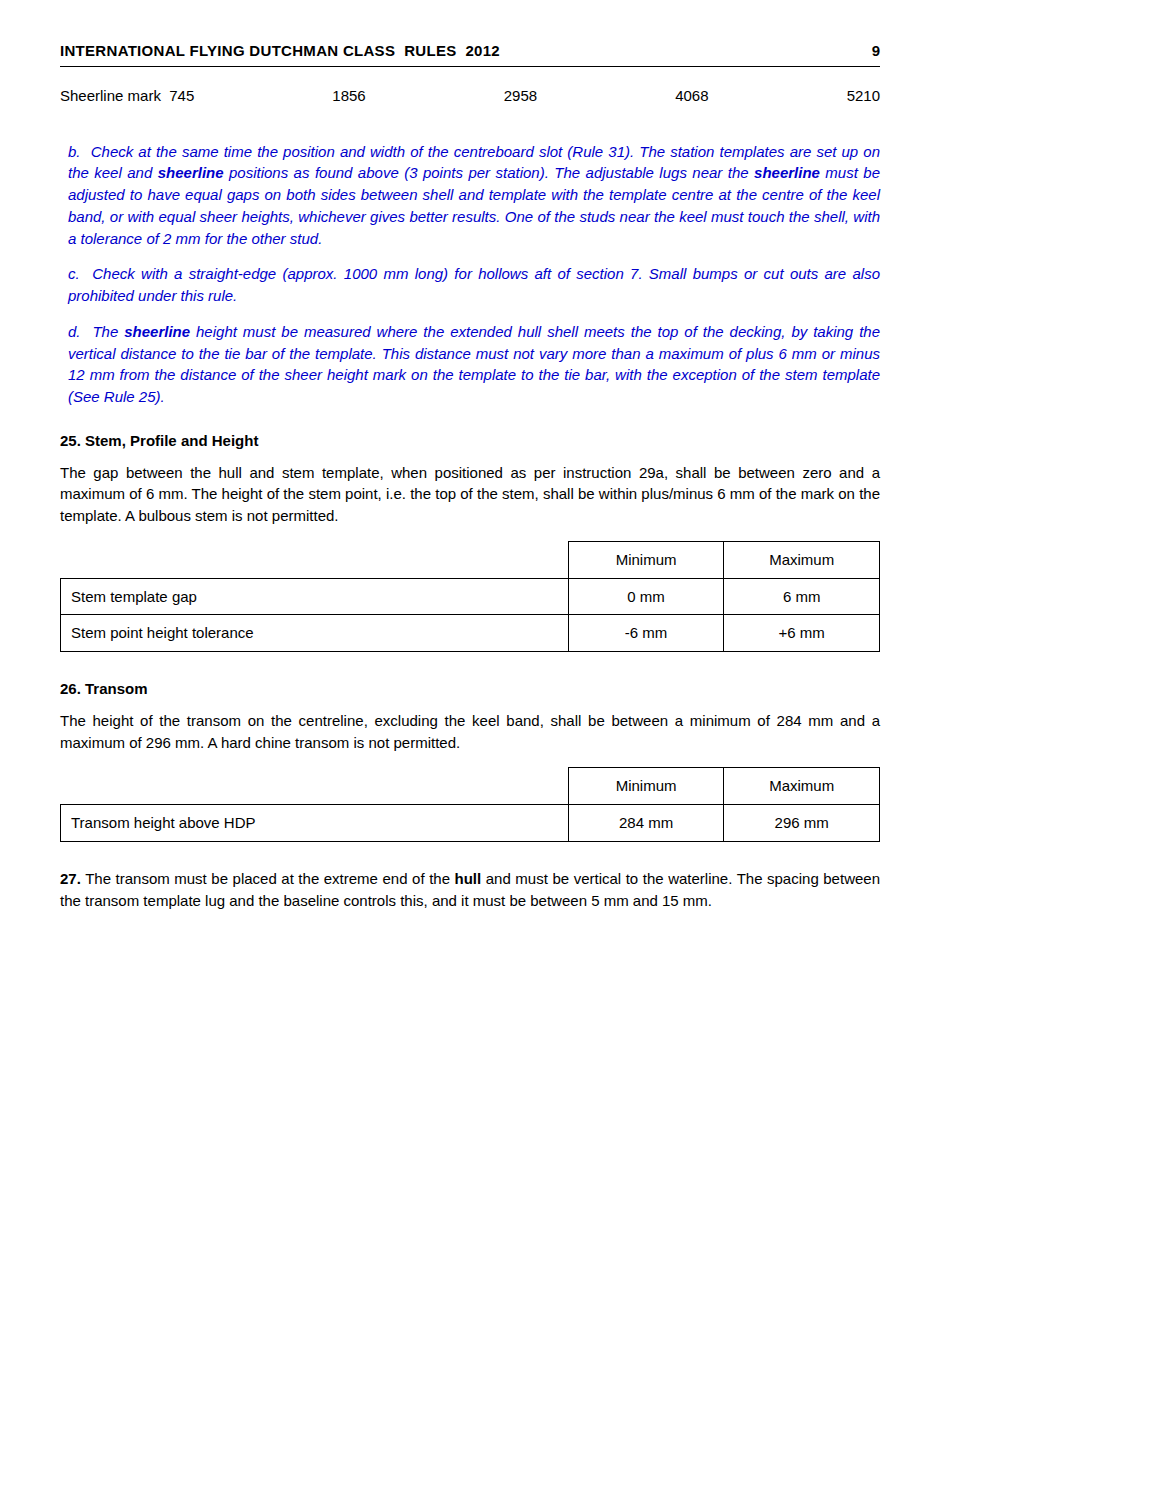INTERNATIONAL FLYING DUTCHMAN CLASS RULES 2012 9
Sheerline mark 745 1856 2958 4068 5210
b. Check at the same time the position and width of the centreboard slot (Rule 31). The station templates are set up on the keel and sheerline positions as found above (3 points per station). The adjustable lugs near the sheerline must be adjusted to have equal gaps on both sides between shell and template with the template centre at the centre of the keel band, or with equal sheer heights, whichever gives better results. One of the studs near the keel must touch the shell, with a tolerance of 2 mm for the other stud.
c. Check with a straight-edge (approx. 1000 mm long) for hollows aft of section 7. Small bumps or cut outs are also prohibited under this rule.
d. The sheerline height must be measured where the extended hull shell meets the top of the decking, by taking the vertical distance to the tie bar of the template. This distance must not vary more than a maximum of plus 6 mm or minus 12 mm from the distance of the sheer height mark on the template to the tie bar, with the exception of the stem template (See Rule 25).
25. Stem, Profile and Height
The gap between the hull and stem template, when positioned as per instruction 29a, shall be between zero and a maximum of 6 mm. The height of the stem point, i.e. the top of the stem, shall be within plus/minus 6 mm of the mark on the template. A bulbous stem is not permitted.
| | Minimum | Maximum |
| Stem template gap | 0 mm | 6 mm |
| Stem point height tolerance | -6 mm | +6 mm |
26. Transom
The height of the transom on the centreline, excluding the keel band, shall be between a minimum of 284 mm and a maximum of 296 mm. A hard chine transom is not permitted.
| | Minimum | Maximum |
| Transom height above HDP | 284 mm | 296 mm |
27. The transom must be placed at the extreme end of the hull and must be vertical to the waterline. The spacing between the transom template lug and the baseline controls this, and it must be between 5 mm and 15 mm.